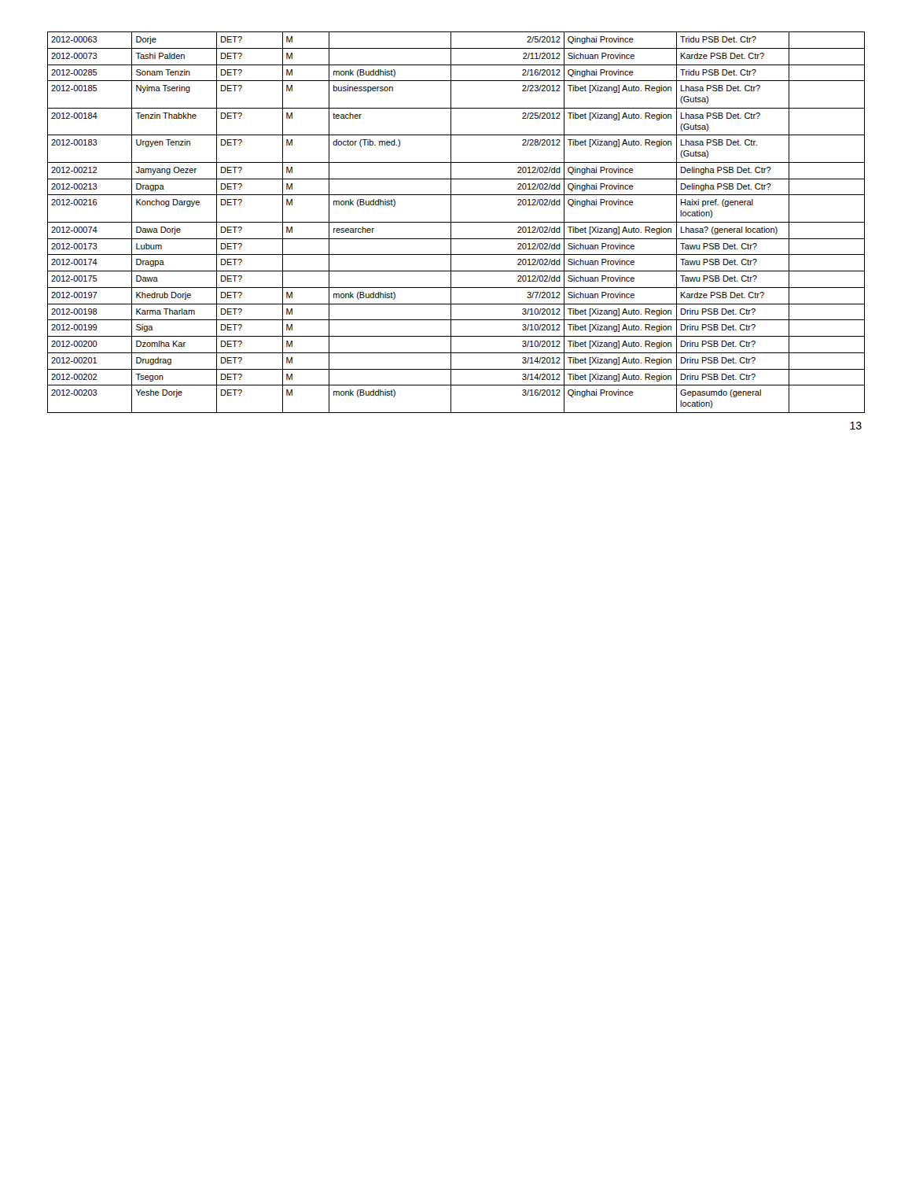| 2012-00063 | Dorje | DET? | M | | 2/5/2012 | Qinghai Province | Tridu PSB Det. Ctr? | |
| 2012-00073 | Tashi Palden | DET? | M | | 2/11/2012 | Sichuan Province | Kardze PSB Det. Ctr? | |
| 2012-00285 | Sonam Tenzin | DET? | M | monk (Buddhist) | 2/16/2012 | Qinghai Province | Tridu PSB Det. Ctr? | |
| 2012-00185 | Nyima Tsering | DET? | M | businessperson | 2/23/2012 | Tibet [Xizang] Auto. Region | Lhasa PSB Det. Ctr? (Gutsa) | |
| 2012-00184 | Tenzin Thabkhe | DET? | M | teacher | 2/25/2012 | Tibet [Xizang] Auto. Region | Lhasa PSB Det. Ctr? (Gutsa) | |
| 2012-00183 | Urgyen Tenzin | DET? | M | doctor (Tib. med.) | 2/28/2012 | Tibet [Xizang] Auto. Region | Lhasa PSB Det. Ctr. (Gutsa) | |
| 2012-00212 | Jamyang Oezer | DET? | M | | 2012/02/dd | Qinghai Province | Delingha PSB Det. Ctr? | |
| 2012-00213 | Dragpa | DET? | M | | 2012/02/dd | Qinghai Province | Delingha PSB Det. Ctr? | |
| 2012-00216 | Konchog Dargye | DET? | M | monk (Buddhist) | 2012/02/dd | Qinghai Province | Haixi pref. (general location) | |
| 2012-00074 | Dawa Dorje | DET? | M | researcher | 2012/02/dd | Tibet [Xizang] Auto. Region | Lhasa? (general location) | |
| 2012-00173 | Lubum | DET? | | | 2012/02/dd | Sichuan Province | Tawu PSB Det. Ctr? | |
| 2012-00174 | Dragpa | DET? | | | 2012/02/dd | Sichuan Province | Tawu PSB Det. Ctr? | |
| 2012-00175 | Dawa | DET? | | | 2012/02/dd | Sichuan Province | Tawu PSB Det. Ctr? | |
| 2012-00197 | Khedrub Dorje | DET? | M | monk (Buddhist) | 3/7/2012 | Sichuan Province | Kardze PSB Det. Ctr? | |
| 2012-00198 | Karma Tharlam | DET? | M | | 3/10/2012 | Tibet [Xizang] Auto. Region | Driru PSB Det. Ctr? | |
| 2012-00199 | Siga | DET? | M | | 3/10/2012 | Tibet [Xizang] Auto. Region | Driru PSB Det. Ctr? | |
| 2012-00200 | Dzomlha Kar | DET? | M | | 3/10/2012 | Tibet [Xizang] Auto. Region | Driru PSB Det. Ctr? | |
| 2012-00201 | Drugdrag | DET? | M | | 3/14/2012 | Tibet [Xizang] Auto. Region | Driru PSB Det. Ctr? | |
| 2012-00202 | Tsegon | DET? | M | | 3/14/2012 | Tibet [Xizang] Auto. Region | Driru PSB Det. Ctr? | |
| 2012-00203 | Yeshe Dorje | DET? | M | monk (Buddhist) | 3/16/2012 | Qinghai Province | Gepasumdo (general location) | |
13